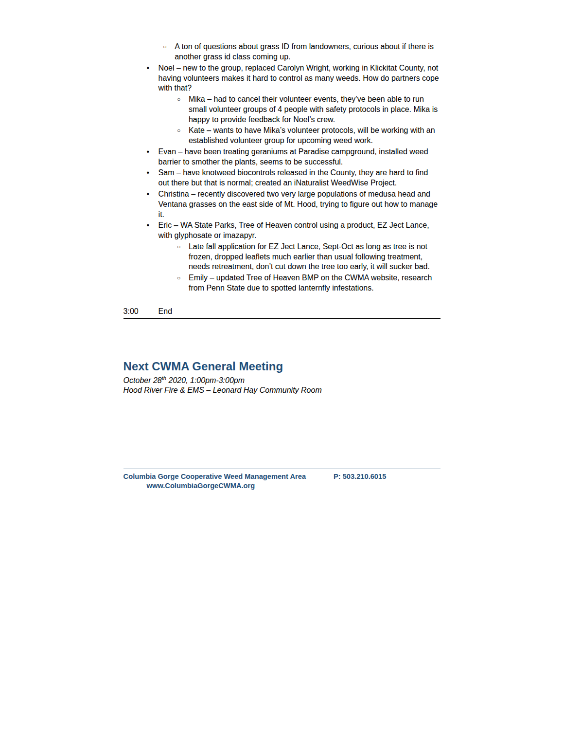A ton of questions about grass ID from landowners, curious about if there is another grass id class coming up.
Noel – new to the group, replaced Carolyn Wright, working in Klickitat County, not having volunteers makes it hard to control as many weeds. How do partners cope with that?
Mika – had to cancel their volunteer events, they’ve been able to run small volunteer groups of 4 people with safety protocols in place. Mika is happy to provide feedback for Noel’s crew.
Kate – wants to have Mika’s volunteer protocols, will be working with an established volunteer group for upcoming weed work.
Evan – have been treating geraniums at Paradise campground, installed weed barrier to smother the plants, seems to be successful.
Sam – have knotweed biocontrols released in the County, they are hard to find out there but that is normal; created an iNaturalist WeedWise Project.
Christina – recently discovered two very large populations of medusa head and Ventana grasses on the east side of Mt. Hood, trying to figure out how to manage it.
Eric – WA State Parks, Tree of Heaven control using a product, EZ Ject Lance, with glyphosate or imazapyr.
Late fall application for EZ Ject Lance, Sept-Oct as long as tree is not frozen, dropped leaflets much earlier than usual following treatment, needs retreatment, don’t cut down the tree too early, it will sucker bad.
Emily – updated Tree of Heaven BMP on the CWMA website, research from Penn State due to spotted lanternfly infestations.
3:00 End
Next CWMA General Meeting
October 28th 2020, 1:00pm-3:00pm
Hood River Fire & EMS – Leonard Hay Community Room
Columbia Gorge Cooperative Weed Management Area P: 503.210.6015 www.ColumbiaGorgeCWMA.org